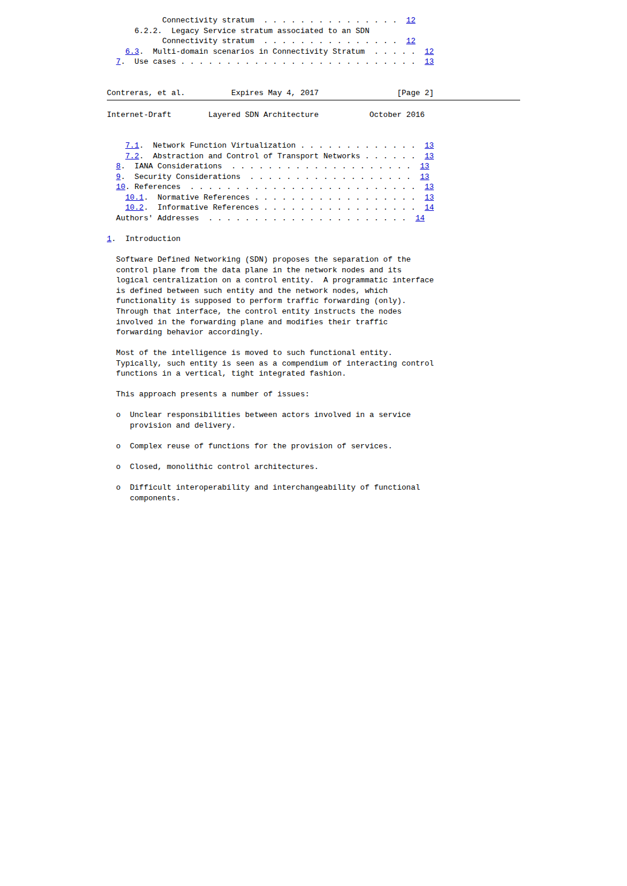Connectivity stratum  . . . . . . . . . . . . . . .  12
      6.2.2.  Legacy Service stratum associated to an SDN
            Connectivity stratum  . . . . . . . . . . . . . . .  12
    6.3.  Multi-domain scenarios in Connectivity Stratum  . . . . .  12
  7.  Use cases . . . . . . . . . . . . . . . . . . . . . . . . . .  13


Contreras, et al.          Expires May 4, 2017                 [Page 2]
Internet-Draft        Layered SDN Architecture           October 2016


    7.1.  Network Function Virtualization . . . . . . . . . . . . .  13
    7.2.  Abstraction and Control of Transport Networks . . . . . .  13
  8.  IANA Considerations  . . . . . . . . . . . . . . . . . . . .  13
  9.  Security Considerations  . . . . . . . . . . . . . . . . . .  13
  10. References  . . . . . . . . . . . . . . . . . . . . . . . . .  13
    10.1.  Normative References . . . . . . . . . . . . . . . . . .  13
    10.2.  Informative References . . . . . . . . . . . . . . . . .  14
  Authors' Addresses  . . . . . . . . . . . . . . . . . . . . . .  14

1.  Introduction

  Software Defined Networking (SDN) proposes the separation of the
  control plane from the data plane in the network nodes and its
  logical centralization on a control entity.  A programmatic interface
  is defined between such entity and the network nodes, which
  functionality is supposed to perform traffic forwarding (only).
  Through that interface, the control entity instructs the nodes
  involved in the forwarding plane and modifies their traffic
  forwarding behavior accordingly.

  Most of the intelligence is moved to such functional entity.
  Typically, such entity is seen as a compendium of interacting control
  functions in a vertical, tight integrated fashion.

  This approach presents a number of issues:

  o  Unclear responsibilities between actors involved in a service
     provision and delivery.

  o  Complex reuse of functions for the provision of services.

  o  Closed, monolithic control architectures.

  o  Difficult interoperability and interchangeability of functional
     components.